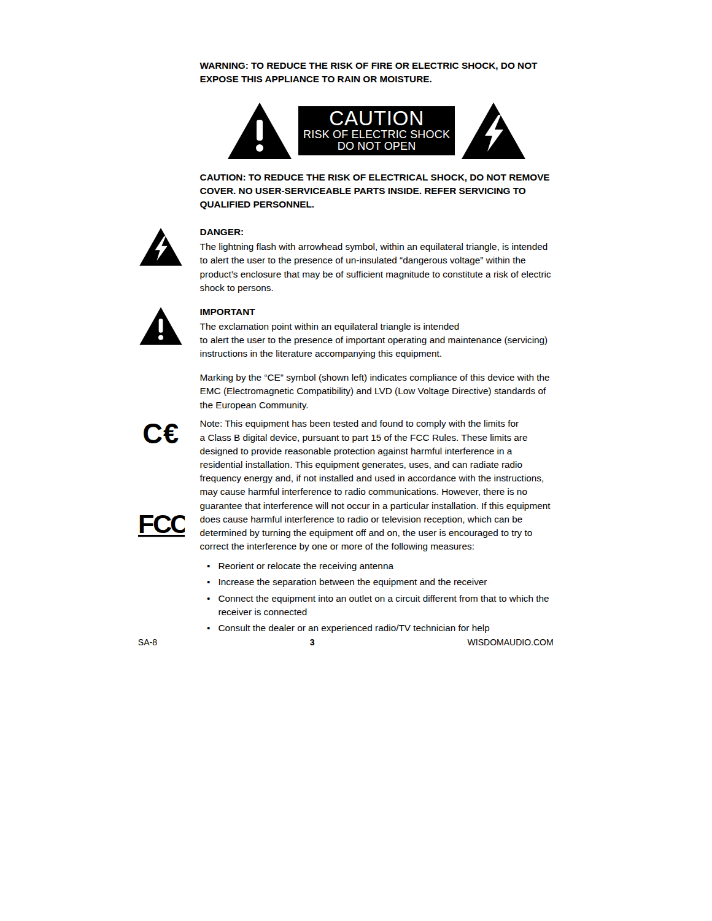WARNING: TO REDUCE THE RISK OF FIRE OR ELECTRIC SHOCK, DO NOT EXPOSE THIS APPLIANCE TO RAIN OR MOISTURE.
CAUTION RISK OF ELECTRIC SHOCK DO NOT OPEN
CAUTION: TO REDUCE THE RISK OF ELECTRICAL SHOCK, DO NOT REMOVE COVER. NO USER-SERVICEABLE PARTS INSIDE. REFER SERVICING TO QUALIFIED PERSONNEL.
DANGER:
The lightning flash with arrowhead symbol, within an equilateral triangle, is intended to alert the user to the presence of un-insulated “dangerous voltage” within the product’s enclosure that may be of sufficient magnitude to constitute a risk of electric shock to persons.
IMPORTANT
The exclamation point within an equilateral triangle is intended
to alert the user to the presence of important operating and maintenance (servicing) instructions in the literature accompanying this equipment.
Marking by the “CE” symbol (shown left) indicates compliance of this device with the EMC (Electromagnetic Compatibility) and LVD (Low Voltage Directive) standards of the European Community.
C€
F C C
Note: This equipment has been tested and found to comply with the limits for
a Class B digital device, pursuant to part 15 of the FCC Rules. These limits are designed to provide reasonable protection against harmful interference in a residential installation. This equipment generates, uses, and can radiate radio frequency energy and, if not installed and used in accordance with the instructions, may cause harmful interference to radio communications. However, there is no guarantee that interference will not occur in a particular installation. If this equipment does cause harmful interference to radio or television reception, which can be determined by turning the equipment off and on, the user is encouraged to try to correct the interference by one or more of the following measures:
Reorient or relocate the receiving antenna
Increase the separation between the equipment and the receiver
Connect the equipment into an outlet on a circuit different from that to which the receiver is connected
Consult the dealer or an experienced radio/TV technician for help
SA-8 3 WISDOMAUDIO.COM